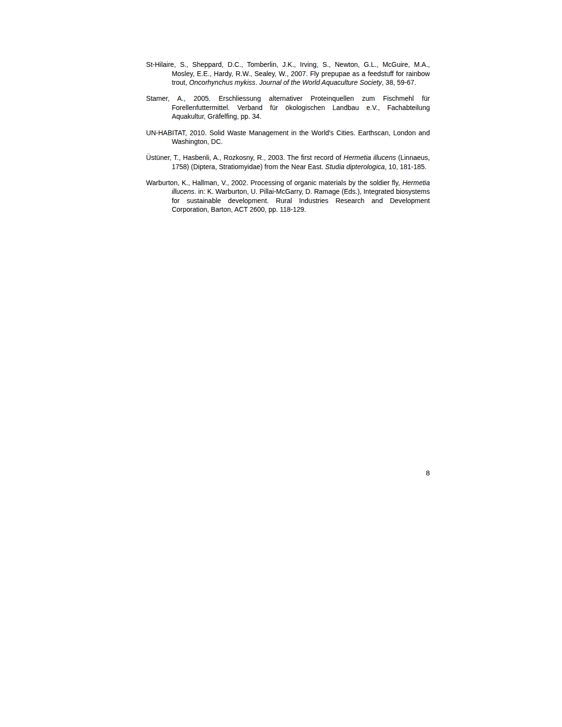St-Hilaire, S., Sheppard, D.C., Tomberlin, J.K., Irving, S., Newton, G.L., McGuire, M.A., Mosley, E.E., Hardy, R.W., Sealey, W., 2007. Fly prepupae as a feedstuff for rainbow trout, Oncorhynchus mykiss. Journal of the World Aquaculture Society, 38, 59-67.
Stamer, A., 2005. Erschliessung alternativer Proteinquellen zum Fischmehl für Forellenfuttermittel. Verband für ökologischen Landbau e.V., Fachabteilung Aquakultur, Gräfelfing, pp. 34.
UN-HABITAT, 2010. Solid Waste Management in the World's Cities. Earthscan, London and Washington, DC.
Üstüner, T., Hasbenli, A., Rozkosny, R., 2003. The first record of Hermetia illucens (Linnaeus, 1758) (Diptera, Stratiomyidae) from the Near East. Studia dipterologica, 10, 181-185.
Warburton, K., Hallman, V., 2002. Processing of organic materials by the soldier fly, Hermetia illucens. in: K. Warburton, U. Pillai-McGarry, D. Ramage (Eds.), Integrated biosystems for sustainable development. Rural Industries Research and Development Corporation, Barton, ACT 2600, pp. 118-129.
8